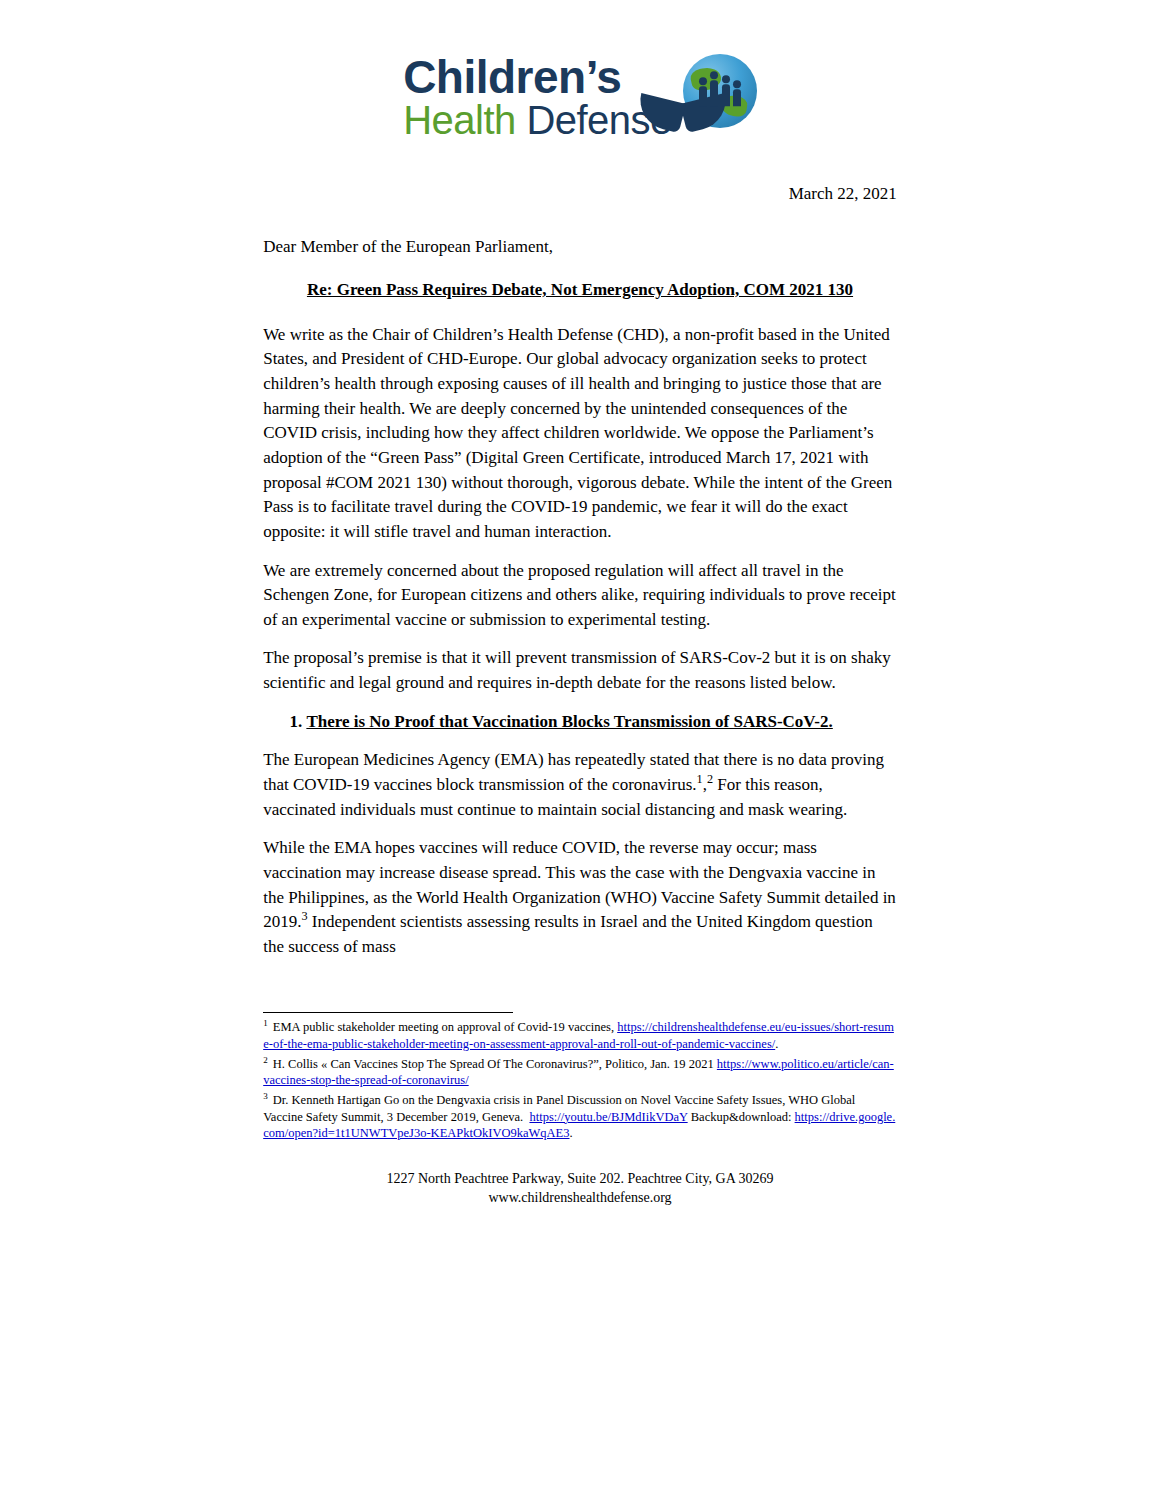| Children’s Health Defense | |
March 22, 2021
Dear Member of the European Parliament,
Re: Green Pass Requires Debate, Not Emergency Adoption, COM 2021 130
We write as the Chair of Children’s Health Defense (CHD), a non-profit based in the United States, and President of CHD-Europe. Our global advocacy organization seeks to protect children’s health through exposing causes of ill health and bringing to justice those that are harming their health. We are deeply concerned by the unintended consequences of the COVID crisis, including how they affect children worldwide. We oppose the Parliament’s adoption of the “Green Pass” (Digital Green Certificate, introduced March 17, 2021 with proposal #COM 2021 130) without thorough, vigorous debate. While the intent of the Green Pass is to facilitate travel during the COVID-19 pandemic, we fear it will do the exact opposite: it will stifle travel and human interaction.
We are extremely concerned about the proposed regulation will affect all travel in the Schengen Zone, for European citizens and others alike, requiring individuals to prove receipt of an experimental vaccine or submission to experimental testing.
The proposal’s premise is that it will prevent transmission of SARS-Cov-2 but it is on shaky scientific and legal ground and requires in-depth debate for the reasons listed below.
There is No Proof that Vaccination Blocks Transmission of SARS-CoV-2.
The European Medicines Agency (EMA) has repeatedly stated that there is no data proving that COVID-19 vaccines block transmission of the coronavirus.1,2 For this reason, vaccinated individuals must continue to maintain social distancing and mask wearing.
While the EMA hopes vaccines will reduce COVID, the reverse may occur; mass vaccination may increase disease spread. This was the case with the Dengvaxia vaccine in the Philippines, as the World Health Organization (WHO) Vaccine Safety Summit detailed in 2019.3 Independent scientists assessing results in Israel and the United Kingdom question the success of mass
1 EMA public stakeholder meeting on approval of Covid-19 vaccines, https://childrenshealthdefense.eu/eu-issues/short-resume-of-the-ema-public-stakeholder-meeting-on-assessment-approval-and-roll-out-of-pandemic-vaccines/.
2 H. Collis « Can Vaccines Stop The Spread Of The Coronavirus?”, Politico, Jan. 19 2021 https://www.politico.eu/article/can-vaccines-stop-the-spread-of-coronavirus/
3 Dr. Kenneth Hartigan Go on the Dengvaxia crisis in Panel Discussion on Novel Vaccine Safety Issues, WHO Global Vaccine Safety Summit, 3 December 2019, Geneva. https://youtu.be/BJMdIikVDaY Backup&download: https://drive.google.com/open?id=1t1UNWTVpeJ3o-KEAPktOkIVO9kaWqAE3.
1227 North Peachtree Parkway, Suite 202. Peachtree City, GA 30269
www.childrenshealthdefense.org